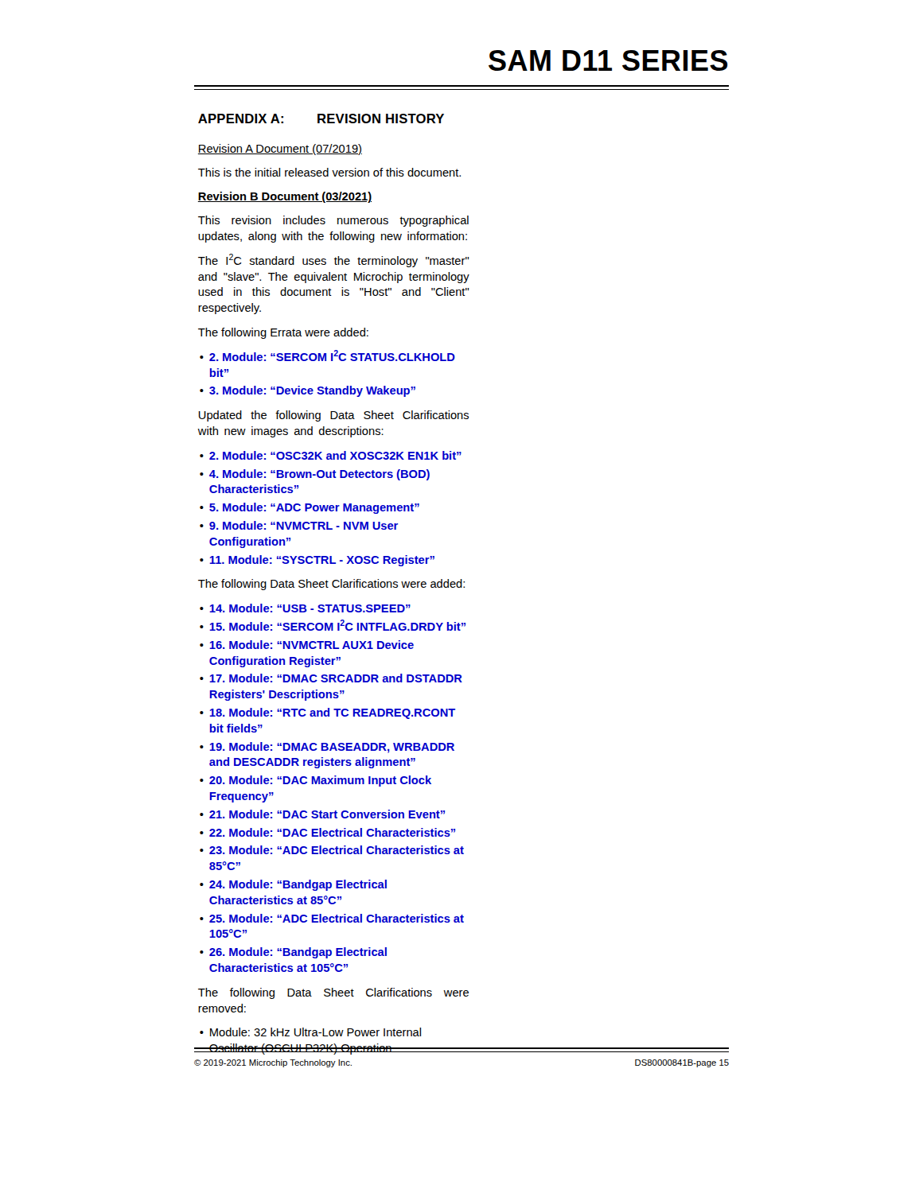SAM D11 SERIES
APPENDIX A: REVISION HISTORY
Revision A Document (07/2019)
This is the initial released version of this document.
Revision B Document (03/2021)
This revision includes numerous typographical updates, along with the following new information:
The I2C standard uses the terminology "master" and "slave". The equivalent Microchip terminology used in this document is "Host" and "Client" respectively.
The following Errata were added:
2. Module: “SERCOM I2C STATUS.CLKHOLD bit”
3. Module: “Device Standby Wakeup”
Updated the following Data Sheet Clarifications with new images and descriptions:
2. Module: “OSC32K and XOSC32K EN1K bit”
4. Module: “Brown-Out Detectors (BOD) Characteristics”
5. Module: “ADC Power Management”
9. Module: “NVMCTRL - NVM User Configuration”
11. Module: “SYSCTRL - XOSC Register”
The following Data Sheet Clarifications were added:
14. Module: “USB - STATUS.SPEED”
15. Module: “SERCOM I2C INTFLAG.DRDY bit”
16. Module: “NVMCTRL AUX1 Device Configuration Register”
17. Module: “DMAC SRCADDR and DSTADDR Registers' Descriptions”
18. Module: “RTC and TC READREQ.RCONT bit fields”
19. Module: “DMAC BASEADDR, WRBADDR and DESCADDR registers alignment”
20. Module: “DAC Maximum Input Clock Frequency”
21. Module: “DAC Start Conversion Event”
22. Module: “DAC Electrical Characteristics”
23. Module: “ADC Electrical Characteristics at 85°C”
24. Module: “Bandgap Electrical Characteristics at 85°C”
25. Module: “ADC Electrical Characteristics at 105°C”
26. Module: “Bandgap Electrical Characteristics at 105°C”
The following Data Sheet Clarifications were removed:
Module: 32 kHz Ultra-Low Power Internal Oscillator (OSCULP32K) Operation
© 2019-2021 Microchip Technology Inc.
DS80000841B-page 15